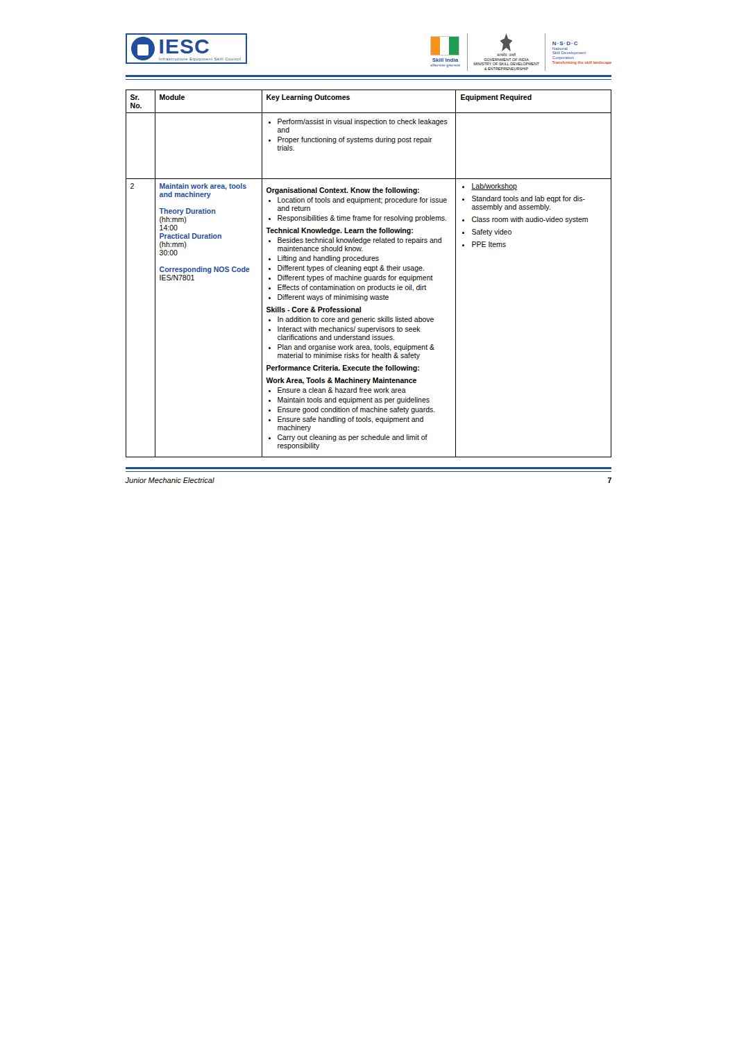IESC
Infrastructure Equipment Skill Council
Skill India
कौशल भारत-कुशल भारत
सत्यमेव जयते
GOVERNMENT OF INDIA
MINISTRY OF SKILL DEVELOPMENT
& ENTREPRENEURSHIP
N·S·D·C
National
Skill Development
Corporation
Transforming the skill landscape
| Sr. No. | Module | Key Learning Outcomes | Equipment Required |
| --- | --- | --- | --- |
| | | Perform/assist in visual inspection to check leakages and Proper functioning of systems during post repair trials. | |
| 2 | Maintain work area, tools and machinery Theory Duration (hh:mm) 14:00 Practical Duration (hh:mm) 30:00 Corresponding NOS Code IES/N7801 | Organisational Context. Know the following: Location of tools and equipment; procedure for issue and return Responsibilities & time frame for resolving problems. Technical Knowledge. Learn the following: Besides technical knowledge related to repairs and maintenance should know. Lifting and handling procedures Different types of cleaning eqpt & their usage. Different types of machine guards for equipment Effects of contamination on products ie oil, dirt Different ways of minimising waste Skills - Core & Professional In addition to core and generic skills listed above Interact with mechanics/ supervisors to seek clarifications and understand issues. Plan and organise work area, tools, equipment & material to minimise risks for health & safety Performance Criteria. Execute the following: Work Area, Tools & Machinery Maintenance Ensure a clean & hazard free work area Maintain tools and equipment as per guidelines Ensure good condition of machine safety guards. Ensure safe handling of tools, equipment and machinery Carry out cleaning as per schedule and limit of responsibility | Lab/workshop Standard tools and lab eqpt for dis-assembly and assembly. Class room with audio-video system Safety video PPE Items |
Junior Mechanic Electrical
7